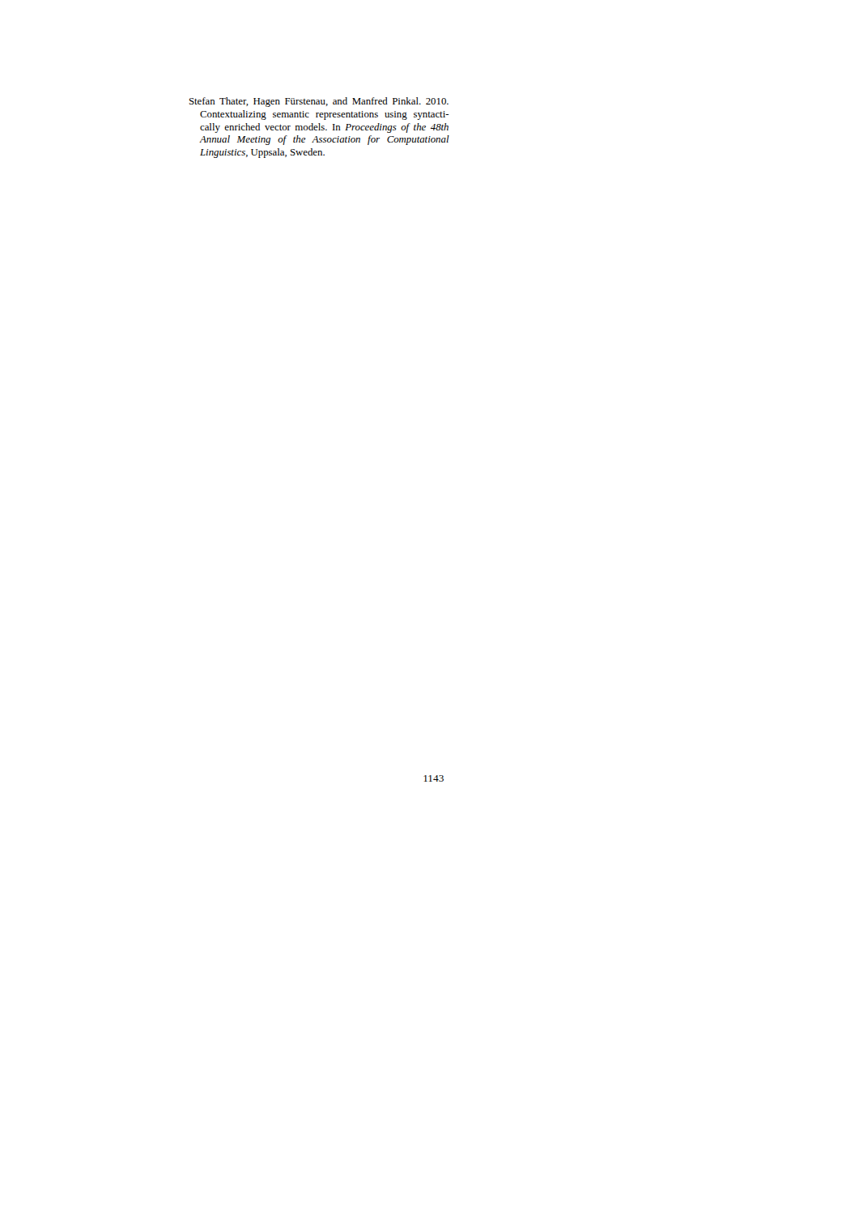Stefan Thater, Hagen Fürstenau, and Manfred Pinkal. 2010. Contextualizing semantic representations using syntactically enriched vector models. In Proceedings of the 48th Annual Meeting of the Association for Computational Linguistics, Uppsala, Sweden.
1143